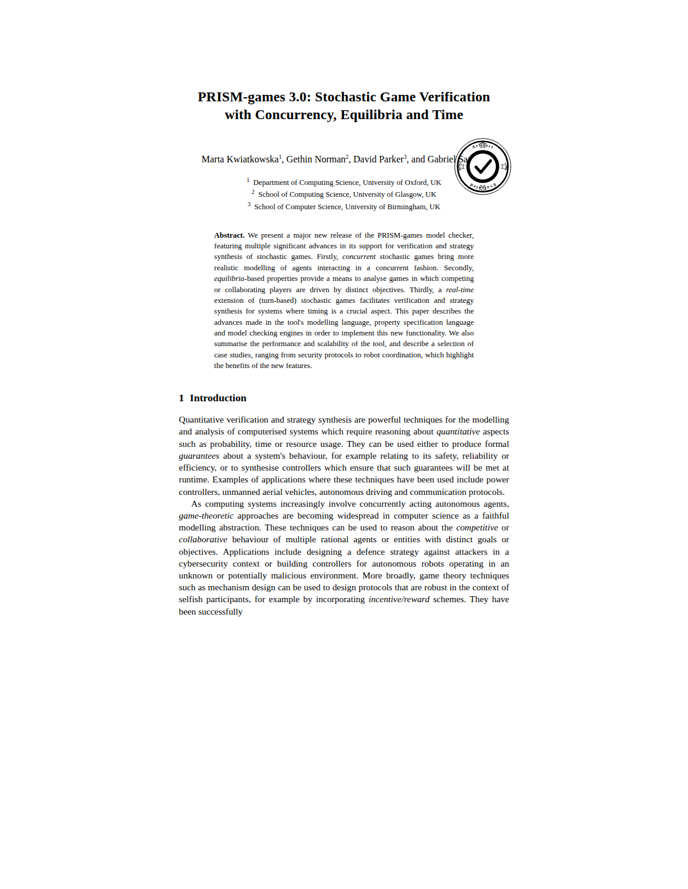PRISM-games 3.0: Stochastic Game Verification
with Concurrency, Equilibria and Time
Marta Kwiatkowska1, Gethin Norman2, David Parker3, and Gabriel Santos1
1 Department of Computing Science, University of Oxford, UK
2 School of Computing Science, University of Glasgow, UK
3 School of Computer Science, University of Birmingham, UK
Artifact Evaluated AEC TACAS 2020
Abstract. We present a major new release of the PRISM-games model checker, featuring multiple significant advances in its support for verification and strategy synthesis of stochastic games. Firstly, concurrent stochastic games bring more realistic modelling of agents interacting in a concurrent fashion. Secondly, equilibria-based properties provide a means to analyse games in which competing or collaborating players are driven by distinct objectives. Thirdly, a real-time extension of (turn-based) stochastic games facilitates verification and strategy synthesis for systems where timing is a crucial aspect. This paper describes the advances made in the tool's modelling language, property specification language and model checking engines in order to implement this new functionality. We also summarise the performance and scalability of the tool, and describe a selection of case studies, ranging from security protocols to robot coordination, which highlight the benefits of the new features.
1 Introduction
Quantitative verification and strategy synthesis are powerful techniques for the modelling and analysis of computerised systems which require reasoning about quantitative aspects such as probability, time or resource usage. They can be used either to produce formal guarantees about a system's behaviour, for example relating to its safety, reliability or efficiency, or to synthesise controllers which ensure that such guarantees will be met at runtime. Examples of applications where these techniques have been used include power controllers, unmanned aerial vehicles, autonomous driving and communication protocols.
As computing systems increasingly involve concurrently acting autonomous agents, game-theoretic approaches are becoming widespread in computer science as a faithful modelling abstraction. These techniques can be used to reason about the competitive or collaborative behaviour of multiple rational agents or entities with distinct goals or objectives. Applications include designing a defence strategy against attackers in a cybersecurity context or building controllers for autonomous robots operating in an unknown or potentially malicious environment. More broadly, game theory techniques such as mechanism design can be used to design protocols that are robust in the context of selfish participants, for example by incorporating incentive/reward schemes. They have been successfully